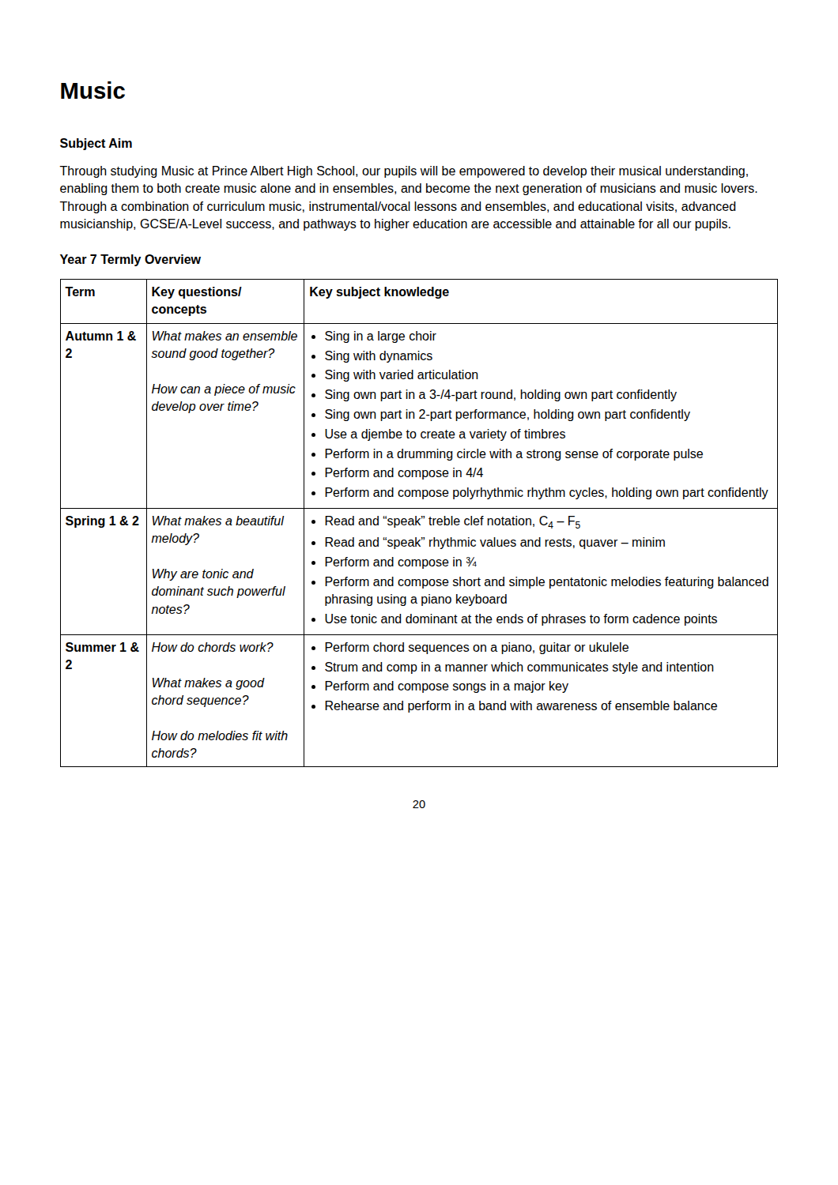Music
Subject Aim
Through studying Music at Prince Albert High School, our pupils will be empowered to develop their musical understanding, enabling them to both create music alone and in ensembles, and become the next generation of musicians and music lovers. Through a combination of curriculum music, instrumental/vocal lessons and ensembles, and educational visits, advanced musicianship, GCSE/A-Level success, and pathways to higher education are accessible and attainable for all our pupils.
Year 7 Termly Overview
| Term | Key questions/ concepts | Key subject knowledge |
| --- | --- | --- |
| Autumn 1 & 2 | What makes an ensemble sound good together? How can a piece of music develop over time? | Sing in a large choir Sing with dynamics Sing with varied articulation Sing own part in a 3-/4-part round, holding own part confidently Sing own part in 2-part performance, holding own part confidently Use a djembe to create a variety of timbres Perform in a drumming circle with a strong sense of corporate pulse Perform and compose in 4/4 Perform and compose polyrhythmic rhythm cycles, holding own part confidently |
| Spring 1 & 2 | What makes a beautiful melody? Why are tonic and dominant such powerful notes? | Read and “speak” treble clef notation, C 4 – F 5 Read and “speak” rhythmic values and rests, quaver – minim Perform and compose in ¾ Perform and compose short and simple pentatonic melodies featuring balanced phrasing using a piano keyboard Use tonic and dominant at the ends of phrases to form cadence points |
| Summer 1 & 2 | How do chords work? What makes a good chord sequence? How do melodies fit with chords? | Perform chord sequences on a piano, guitar or ukulele Strum and comp in a manner which communicates style and intention Perform and compose songs in a major key Rehearse and perform in a band with awareness of ensemble balance |
20